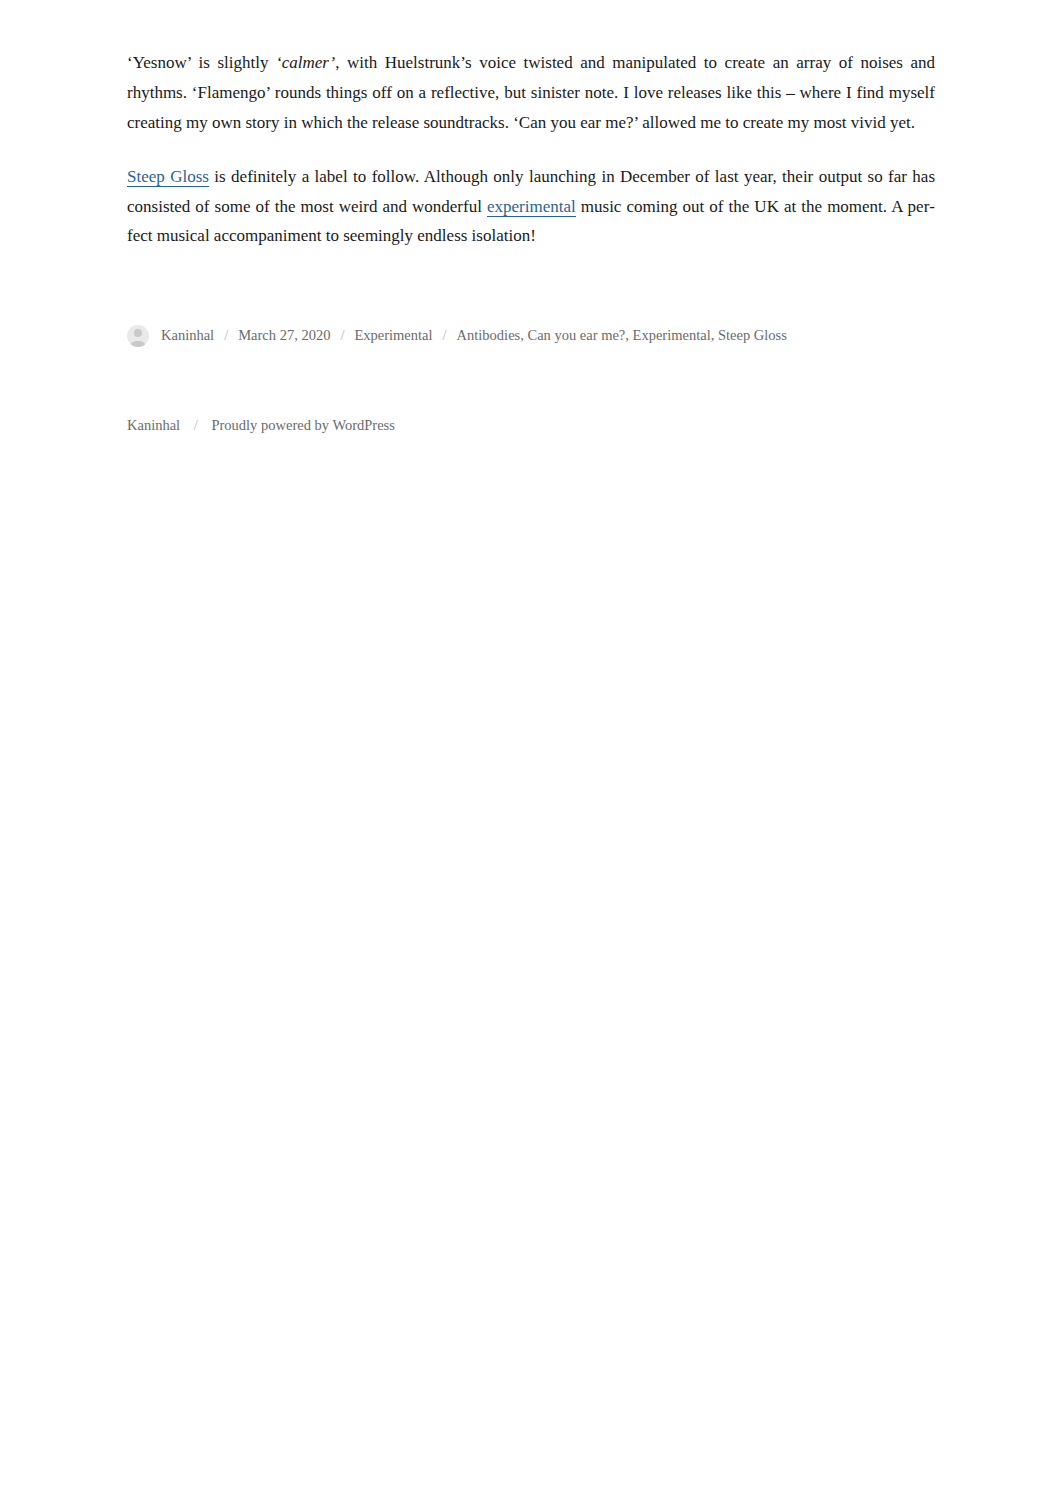‘Yesnow’ is slightly ‘calmer’, with Huelstrunk’s voice twisted and manipulated to create an array of noises and rhythms. ‘Flamengo’ rounds things off on a reflective, but sinister note. I love releases like this – where I find myself creating my own story in which the release soundtracks. ‘Can you ear me?’ allowed me to create my most vivid yet.
Steep Gloss is definitely a label to follow. Although only launching in December of last year, their output so far has consisted of some of the most weird and wonderful experimental music coming out of the UK at the moment. A perfect musical accompaniment to seemingly endless isolation!
Kaninhal / March 27, 2020 / Experimental / Antibodies, Can you ear me?, Experimental, Steep Gloss
Kaninhal / Proudly powered by WordPress